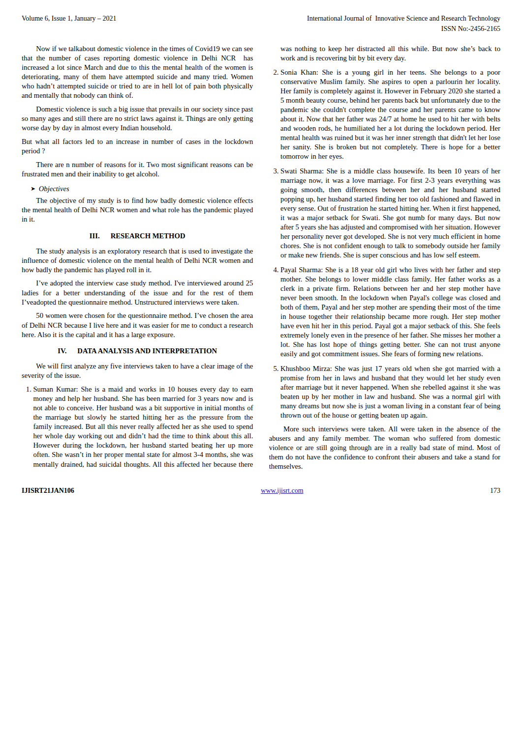Volume 6, Issue 1, January – 2021
International Journal of Innovative Science and Research Technology
ISSN No:-2456-2165
Now if we talkabout domestic violence in the times of Covid19 we can see that the number of cases reporting domestic violence in Delhi NCR has increased a lot since March and due to this the mental health of the women is deteriorating, many of them have attempted suicide and many tried. Women who hadn’t attempted suicide or tried to are in hell lot of pain both physically and mentally that nobody can think of.
Domestic violence is such a big issue that prevails in our society since past so many ages and still there are no strict laws against it. Things are only getting worse day by day in almost every Indian household.
But what all factors led to an increase in number of cases in the lockdown period ?
There are n number of reasons for it. Two most significant reasons can be frustrated men and their inability to get alcohol.
Objectives
The objective of my study is to find how badly domestic violence effects the mental health of Delhi NCR women and what role has the pandemic played in it.
III. RESEARCH METHOD
The study analysis is an exploratory research that is used to investigate the influence of domestic violence on the mental health of Delhi NCR women and how badly the pandemic has played roll in it.
I’ve adopted the interview case study method. I've interviewed around 25 ladies for a better understanding of the issue and for the rest of them I’veadopted the questionnaire method. Unstructured interviews were taken.
50 women were chosen for the questionnaire method. I’ve chosen the area of Delhi NCR because I live here and it was easier for me to conduct a research here. Also it is the capital and it has a large exposure.
IV. DATA ANALYSIS AND INTERPRETATION
We will first analyze any five interviews taken to have a clear image of the severity of the issue.
Suman Kumar: She is a maid and works in 10 houses every day to earn money and help her husband. She has been married for 3 years now and is not able to conceive. Her husband was a bit supportive in initial months of the marriage but slowly he started hitting her as the pressure from the family increased. But all this never really affected her as she used to spend her whole day working out and didn’t had the time to think about this all. However during the lockdown, her husband started beating her up more often. She wasn’t in her proper mental state for almost 3-4 months, she was mentally drained, had suicidal thoughts. All this affected her because there was nothing to keep her distracted all this while. But now she’s back to work and is recovering bit by bit every day.
Sonia Khan: She is a young girl in her teens. She belongs to a poor conservative Muslim family. She aspires to open a parlourin her locality. Her family is completely against it. However in February 2020 she started a 5 month beauty course, behind her parents back but unfortunately due to the pandemic she couldn't complete the course and her parents came to know about it. Now that her father was 24/7 at home he used to hit her with belts and wooden rods, he humiliated her a lot during the lockdown period. Her mental health was ruined but it was her inner strength that didn't let her lose her sanity. She is broken but not completely. There is hope for a better tomorrow in her eyes.
Swati Sharma: She is a middle class housewife. Its been 10 years of her marriage now, it was a love marriage. For first 2-3 years everything was going smooth, then differences between her and her husband started popping up, her husband started finding her too old fashioned and flawed in every sense. Out of frustration he started hitting her. When it first happened, it was a major setback for Swati. She got numb for many days. But now after 5 years she has adjusted and compromised with her situation. However her personality never got developed. She is not very much efficient in home chores. She is not confident enough to talk to somebody outside her family or make new friends. She is super conscious and has low self esteem.
Payal Sharma: She is a 18 year old girl who lives with her father and step mother. She belongs to lower middle class family. Her father works as a clerk in a private firm. Relations between her and her step mother have never been smooth. In the lockdown when Payal's college was closed and both of them, Payal and her step mother are spending their most of the time in house together their relationship became more rough. Her step mother have even hit her in this period. Payal got a major setback of this. She feels extremely lonely even in the presence of her father. She misses her mother a lot. She has lost hope of things getting better. She can not trust anyone easily and got commitment issues. She fears of forming new relations.
Khushboo Mirza: She was just 17 years old when she got married with a promise from her in laws and husband that they would let her study even after marriage but it never happened. When she rebelled against it she was beaten up by her mother in law and husband. She was a normal girl with many dreams but now she is just a woman living in a constant fear of being thrown out of the house or getting beaten up again.
More such interviews were taken. All were taken in the absence of the abusers and any family member. The woman who suffered from domestic violence or are still going through are in a really bad state of mind. Most of them do not have the confidence to confront their abusers and take a stand for themselves.
IJISRT21JAN106
www.ijisrt.com
173